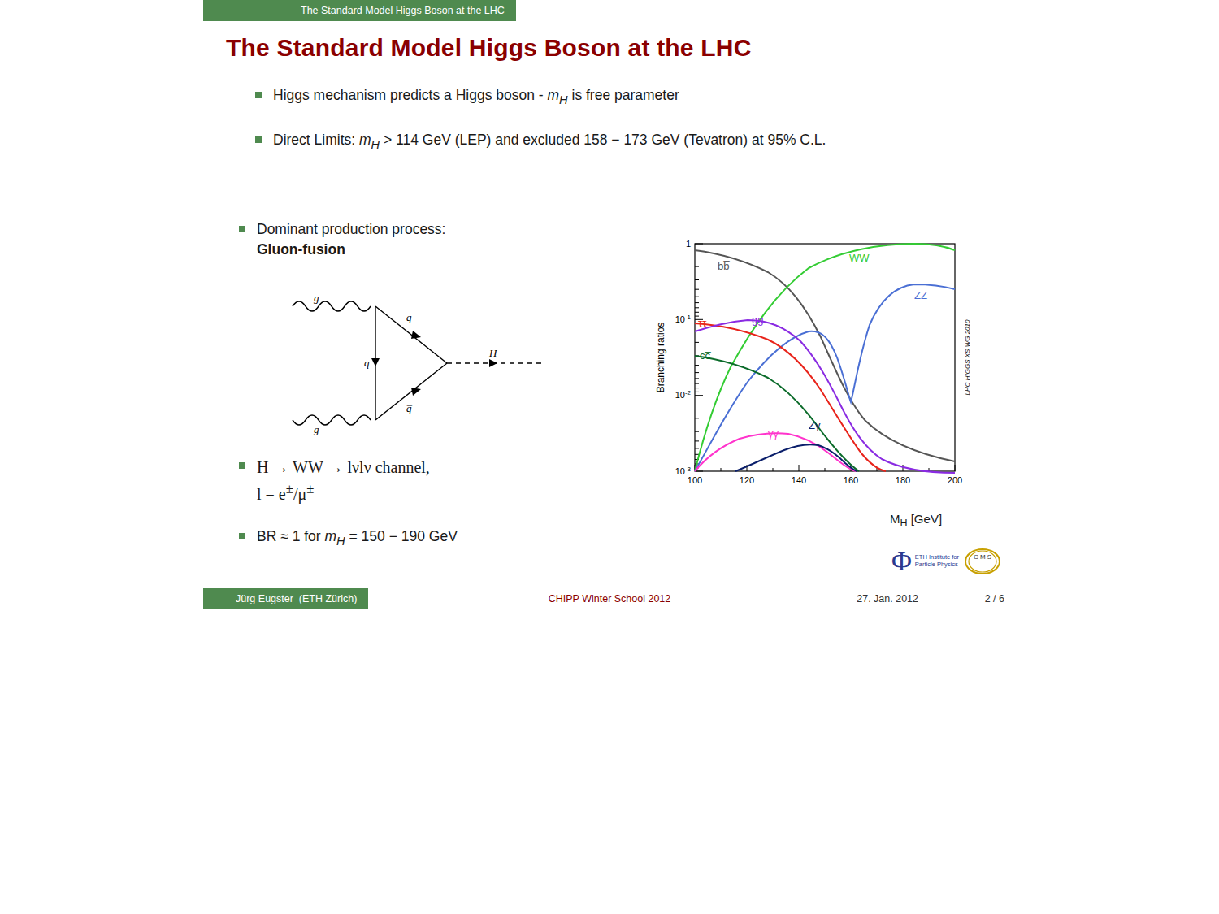The Standard Model Higgs Boson at the LHC
The Standard Model Higgs Boson at the LHC
Higgs mechanism predicts a Higgs boson - mH is free parameter
Direct Limits: mH > 114 GeV (LEP) and excluded 158 − 173 GeV (Tevatron) at 95% C.L.
Dominant production process:
Gluon-fusion
g g q q̅ q H
H → WW → lνlν channel,
l = e±/μ±
BR ≈ 1 for mH = 150 − 190 GeV
Branching ratios 1 10-1 10-2 10-3 100 120 140 160 180 200 LHC HIGGS XS WG 2010 bb̅ WW ZZ ττ gg cc̅ γγ Zγ
MH [GeV]
Φ
ETH Institute for
Particle Physics
C M S
Jürg Eugster (ETH Zürich)
CHIPP Winter School 2012
27. Jan. 2012
2 / 6